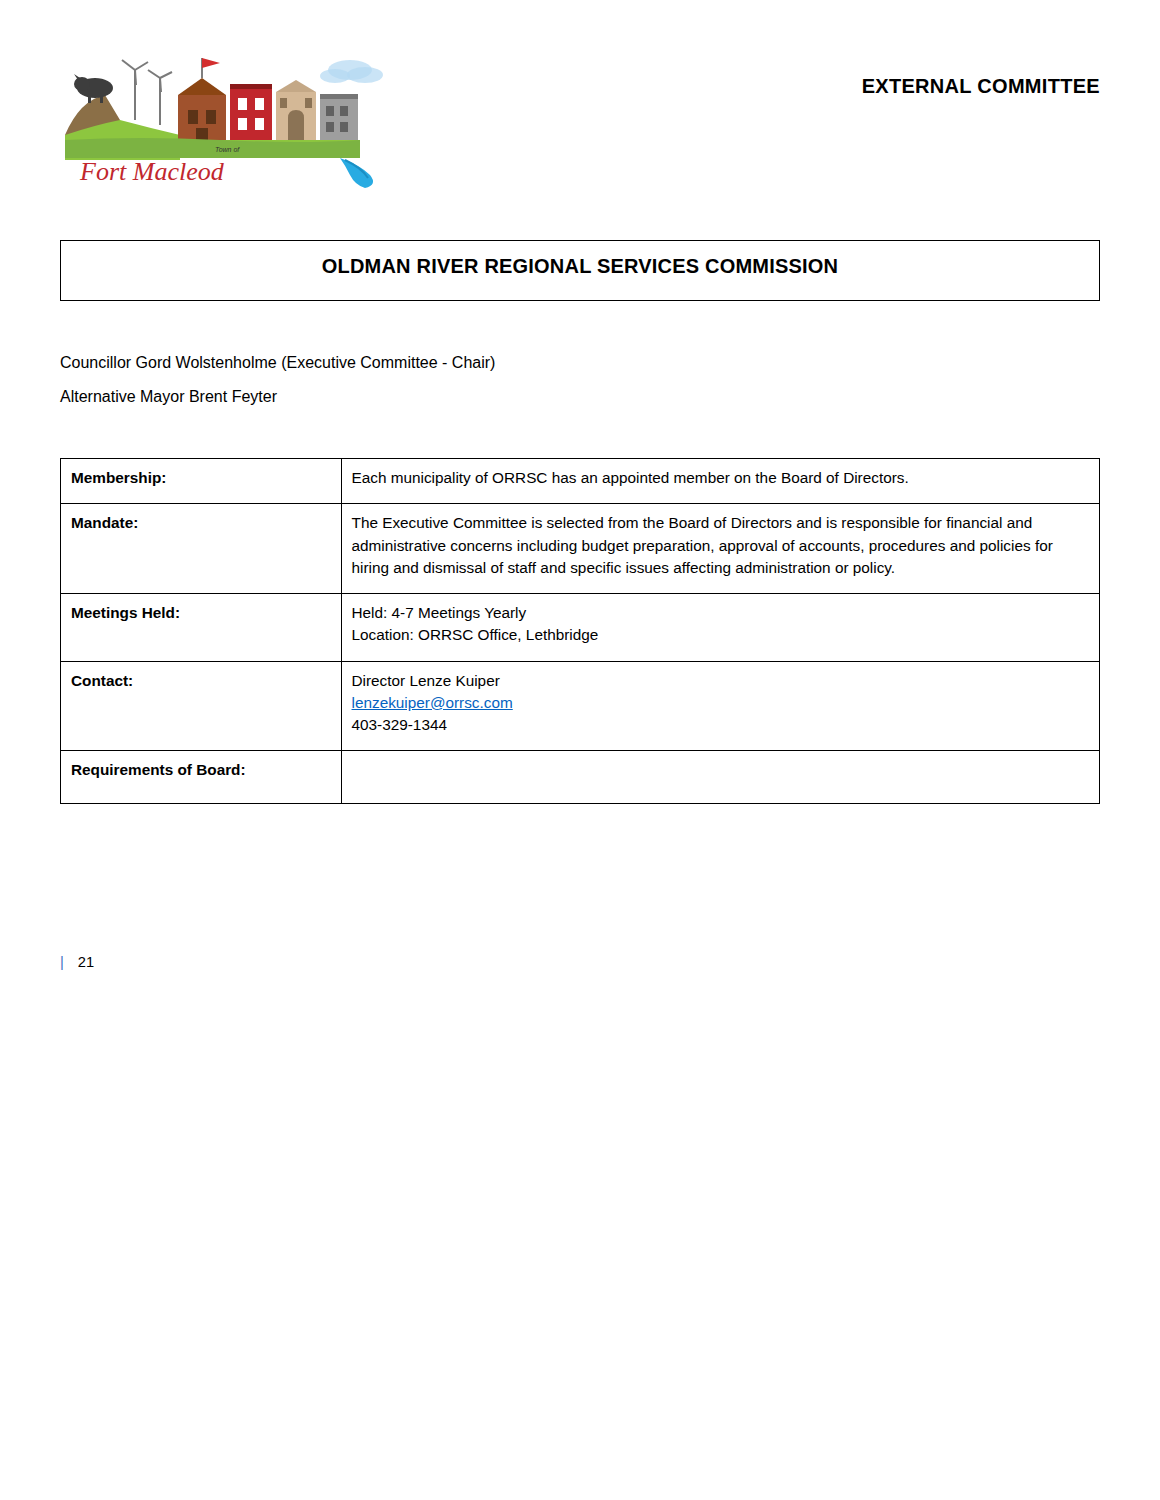Town of Fort Macleod
EXTERNAL COMMITTEE
OLDMAN RIVER REGIONAL SERVICES COMMISSION
Councillor Gord Wolstenholme (Executive Committee - Chair)
Alternative Mayor Brent Feyter
| Membership: | Each municipality of ORRSC has an appointed member on the Board of Directors. |
| Mandate: | The Executive Committee is selected from the Board of Directors and is responsible for financial and administrative concerns including budget preparation, approval of accounts, procedures and policies for hiring and dismissal of staff and specific issues affecting administration or policy. |
| Meetings Held: | Held: 4-7 Meetings Yearly Location: ORRSC Office, Lethbridge |
| Contact: | Director Lenze Kuiper lenzekuiper@orrsc.com 403-329-1344 |
| Requirements of Board: | |
|21